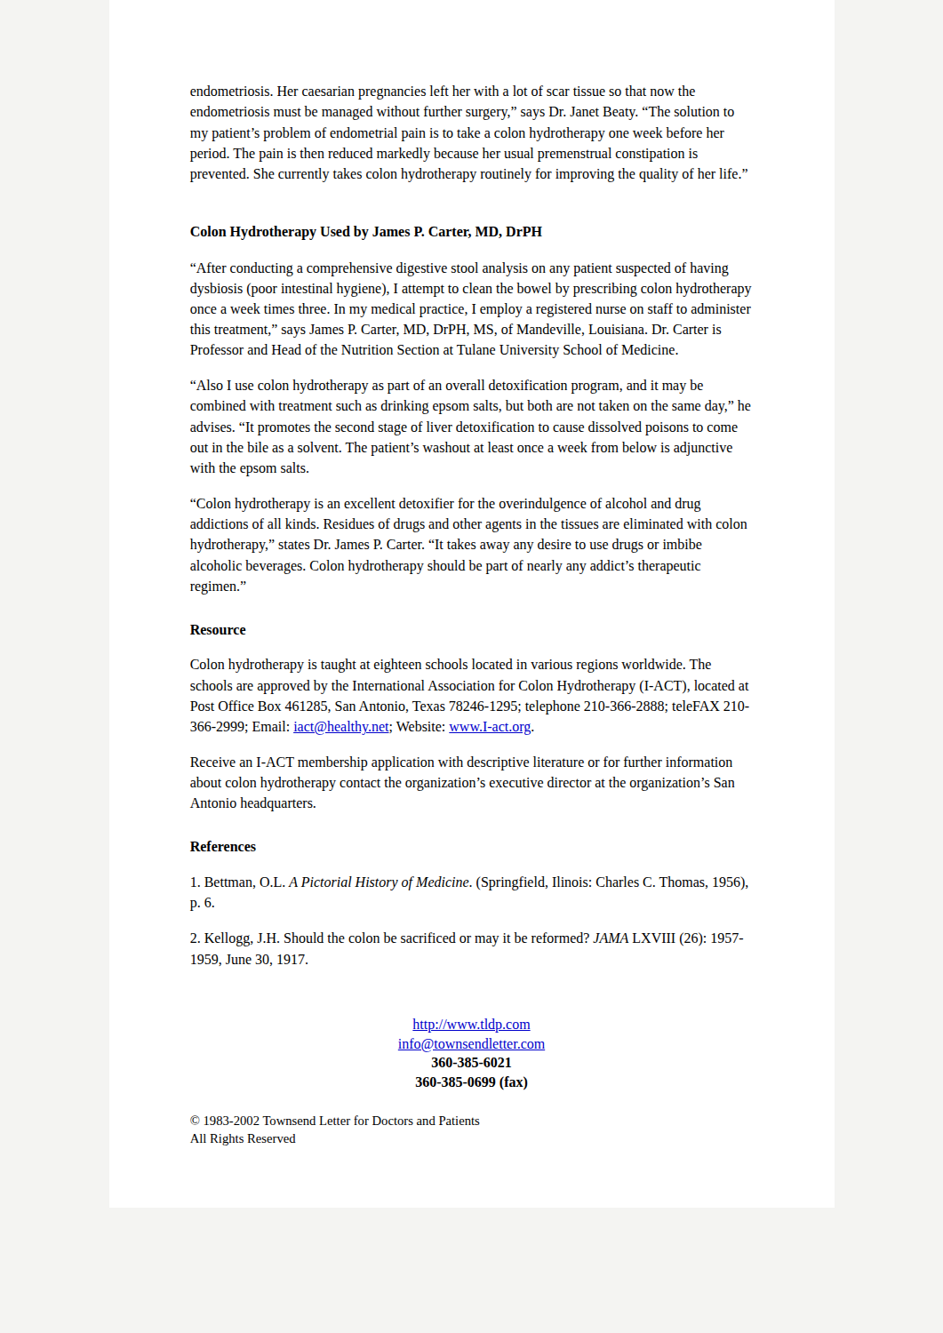endometriosis. Her caesarian pregnancies left her with a lot of scar tissue so that now the endometriosis must be managed without further surgery,” says Dr. Janet Beaty. “The solution to my patient’s problem of endometrial pain is to take a colon hydrotherapy one week before her period. The pain is then reduced markedly because her usual premenstrual constipation is prevented. She currently takes colon hydrotherapy routinely for improving the quality of her life.”
Colon Hydrotherapy Used by James P. Carter, MD, DrPH
“After conducting a comprehensive digestive stool analysis on any patient suspected of having dysbiosis (poor intestinal hygiene), I attempt to clean the bowel by prescribing colon hydrotherapy once a week times three. In my medical practice, I employ a registered nurse on staff to administer this treatment,” says James P. Carter, MD, DrPH, MS, of Mandeville, Louisiana. Dr. Carter is Professor and Head of the Nutrition Section at Tulane University School of Medicine.
“Also I use colon hydrotherapy as part of an overall detoxification program, and it may be combined with treatment such as drinking epsom salts, but both are not taken on the same day,” he advises. “It promotes the second stage of liver detoxification to cause dissolved poisons to come out in the bile as a solvent. The patient’s washout at least once a week from below is adjunctive with the epsom salts.
“Colon hydrotherapy is an excellent detoxifier for the overindulgence of alcohol and drug addictions of all kinds. Residues of drugs and other agents in the tissues are eliminated with colon hydrotherapy,” states Dr. James P. Carter. “It takes away any desire to use drugs or imbibe alcoholic beverages. Colon hydrotherapy should be part of nearly any addict’s therapeutic regimen.”
Resource
Colon hydrotherapy is taught at eighteen schools located in various regions worldwide. The schools are approved by the International Association for Colon Hydrotherapy (I-ACT), located at Post Office Box 461285, San Antonio, Texas 78246-1295; telephone 210-366-2888; teleFAX 210-366-2999; Email: iact@healthy.net; Website: www.I-act.org.
Receive an I-ACT membership application with descriptive literature or for further information about colon hydrotherapy contact the organization’s executive director at the organization’s San Antonio headquarters.
References
1. Bettman, O.L. A Pictorial History of Medicine. (Springfield, Ilinois: Charles C. Thomas, 1956), p. 6.
2. Kellogg, J.H. Should the colon be sacrificed or may it be reformed? JAMA LXVIII (26): 1957-1959, June 30, 1917.
http://www.tldp.com
info@townsendletter.com
360-385-6021
360-385-0699 (fax)
© 1983-2002 Townsend Letter for Doctors and Patients
All Rights Reserved